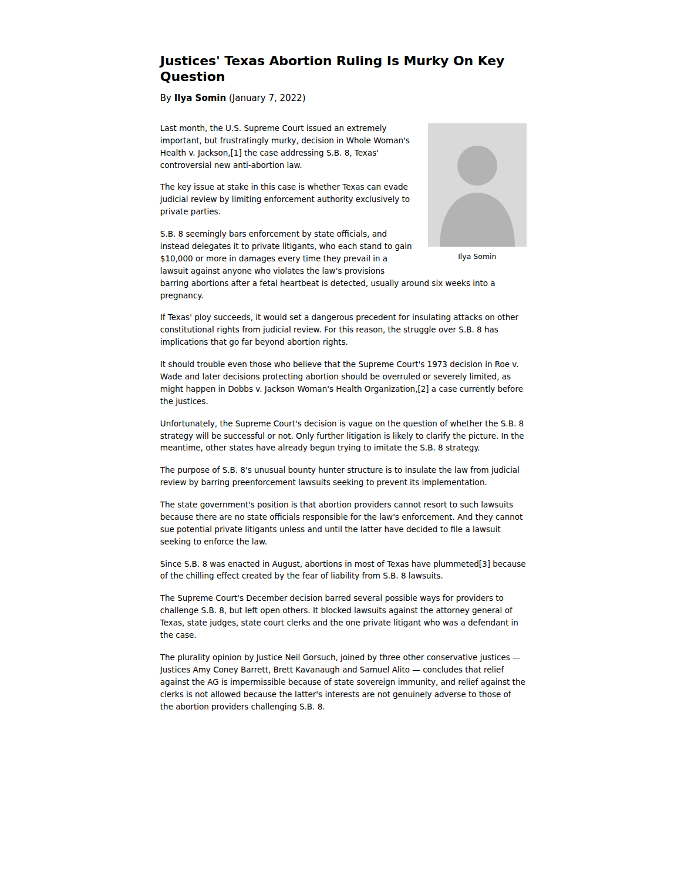Justices' Texas Abortion Ruling Is Murky On Key Question
By Ilya Somin (January 7, 2022)
Ilya Somin
Last month, the U.S. Supreme Court issued an extremely important, but frustratingly murky, decision in Whole Woman's Health v. Jackson,[1] the case addressing S.B. 8, Texas' controversial new anti-abortion law.
The key issue at stake in this case is whether Texas can evade judicial review by limiting enforcement authority exclusively to private parties.
S.B. 8 seemingly bars enforcement by state officials, and instead delegates it to private litigants, who each stand to gain $10,000 or more in damages every time they prevail in a lawsuit against anyone who violates the law's provisions barring abortions after a fetal heartbeat is detected, usually around six weeks into a pregnancy.
If Texas' ploy succeeds, it would set a dangerous precedent for insulating attacks on other constitutional rights from judicial review. For this reason, the struggle over S.B. 8 has implications that go far beyond abortion rights.
It should trouble even those who believe that the Supreme Court's 1973 decision in Roe v. Wade and later decisions protecting abortion should be overruled or severely limited, as might happen in Dobbs v. Jackson Woman's Health Organization,[2] a case currently before the justices.
Unfortunately, the Supreme Court's decision is vague on the question of whether the S.B. 8 strategy will be successful or not. Only further litigation is likely to clarify the picture. In the meantime, other states have already begun trying to imitate the S.B. 8 strategy.
The purpose of S.B. 8's unusual bounty hunter structure is to insulate the law from judicial review by barring preenforcement lawsuits seeking to prevent its implementation.
The state government's position is that abortion providers cannot resort to such lawsuits because there are no state officials responsible for the law's enforcement. And they cannot sue potential private litigants unless and until the latter have decided to file a lawsuit seeking to enforce the law.
Since S.B. 8 was enacted in August, abortions in most of Texas have plummeted[3] because of the chilling effect created by the fear of liability from S.B. 8 lawsuits.
The Supreme Court's December decision barred several possible ways for providers to challenge S.B. 8, but left open others. It blocked lawsuits against the attorney general of Texas, state judges, state court clerks and the one private litigant who was a defendant in the case.
The plurality opinion by Justice Neil Gorsuch, joined by three other conservative justices — Justices Amy Coney Barrett, Brett Kavanaugh and Samuel Alito — concludes that relief against the AG is impermissible because of state sovereign immunity, and relief against the clerks is not allowed because the latter's interests are not genuinely adverse to those of the abortion providers challenging S.B. 8.